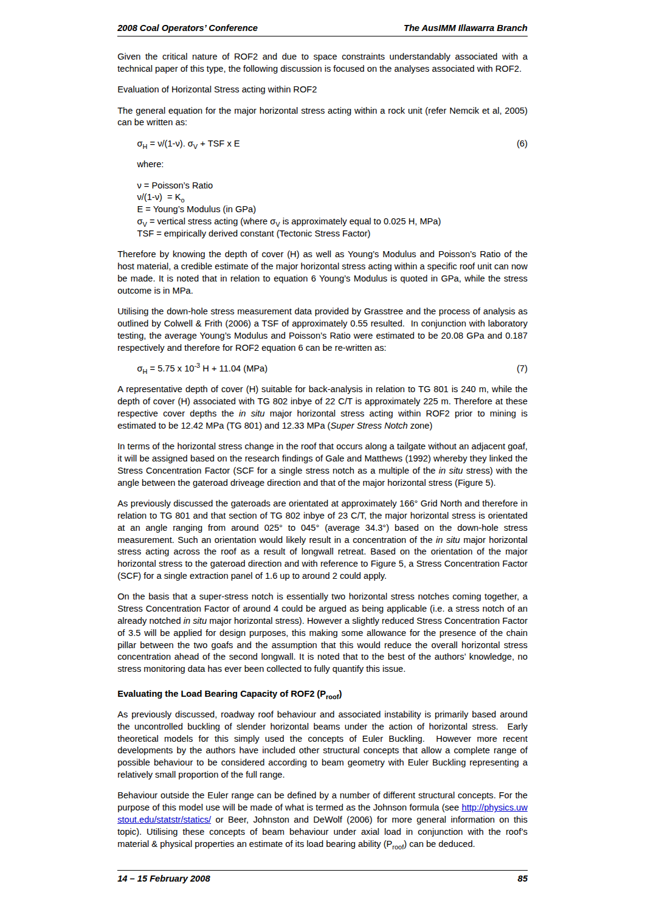2008 Coal Operators’ Conference The AusIMM Illawarra Branch
Given the critical nature of ROF2 and due to space constraints understandably associated with a technical paper of this type, the following discussion is focused on the analyses associated with ROF2.
Evaluation of Horizontal Stress acting within ROF2
The general equation for the major horizontal stress acting within a rock unit (refer Nemcik et al, 2005) can be written as:
σH = ν/(1-ν). σV + TSF x E (6)
where:
ν = Poisson’s Ratio
ν/(1-ν) = Ko
E = Young’s Modulus (in GPa)
σV = vertical stress acting (where σV is approximately equal to 0.025 H, MPa)
TSF = empirically derived constant (Tectonic Stress Factor)
Therefore by knowing the depth of cover (H) as well as Young’s Modulus and Poisson’s Ratio of the host material, a credible estimate of the major horizontal stress acting within a specific roof unit can now be made. It is noted that in relation to equation 6 Young’s Modulus is quoted in GPa, while the stress outcome is in MPa.
Utilising the down-hole stress measurement data provided by Grasstree and the process of analysis as outlined by Colwell & Frith (2006) a TSF of approximately 0.55 resulted. In conjunction with laboratory testing, the average Young’s Modulus and Poisson’s Ratio were estimated to be 20.08 GPa and 0.187 respectively and therefore for ROF2 equation 6 can be re-written as:
σH = 5.75 x 10-3 H + 11.04 (MPa) (7)
A representative depth of cover (H) suitable for back-analysis in relation to TG 801 is 240 m, while the depth of cover (H) associated with TG 802 inbye of 22 C/T is approximately 225 m. Therefore at these respective cover depths the in situ major horizontal stress acting within ROF2 prior to mining is estimated to be 12.42 MPa (TG 801) and 12.33 MPa (Super Stress Notch zone)
In terms of the horizontal stress change in the roof that occurs along a tailgate without an adjacent goaf, it will be assigned based on the research findings of Gale and Matthews (1992) whereby they linked the Stress Concentration Factor (SCF for a single stress notch as a multiple of the in situ stress) with the angle between the gateroad driveage direction and that of the major horizontal stress (Figure 5).
As previously discussed the gateroads are orientated at approximately 166° Grid North and therefore in relation to TG 801 and that section of TG 802 inbye of 23 C/T, the major horizontal stress is orientated at an angle ranging from around 025° to 045° (average 34.3°) based on the down-hole stress measurement. Such an orientation would likely result in a concentration of the in situ major horizontal stress acting across the roof as a result of longwall retreat. Based on the orientation of the major horizontal stress to the gateroad direction and with reference to Figure 5, a Stress Concentration Factor (SCF) for a single extraction panel of 1.6 up to around 2 could apply.
On the basis that a super-stress notch is essentially two horizontal stress notches coming together, a Stress Concentration Factor of around 4 could be argued as being applicable (i.e. a stress notch of an already notched in situ major horizontal stress). However a slightly reduced Stress Concentration Factor of 3.5 will be applied for design purposes, this making some allowance for the presence of the chain pillar between the two goafs and the assumption that this would reduce the overall horizontal stress concentration ahead of the second longwall. It is noted that to the best of the authors’ knowledge, no stress monitoring data has ever been collected to fully quantify this issue.
Evaluating the Load Bearing Capacity of ROF2 (Proof)
As previously discussed, roadway roof behaviour and associated instability is primarily based around the uncontrolled buckling of slender horizontal beams under the action of horizontal stress. Early theoretical models for this simply used the concepts of Euler Buckling. However more recent developments by the authors have included other structural concepts that allow a complete range of possible behaviour to be considered according to beam geometry with Euler Buckling representing a relatively small proportion of the full range.
Behaviour outside the Euler range can be defined by a number of different structural concepts. For the purpose of this model use will be made of what is termed as the Johnson formula (see http://physics.uwstout.edu/statstr/statics/ or Beer, Johnston and DeWolf (2006) for more general information on this topic). Utilising these concepts of beam behaviour under axial load in conjunction with the roof’s material & physical properties an estimate of its load bearing ability (Proof) can be deduced.
14 – 15 February 2008 85